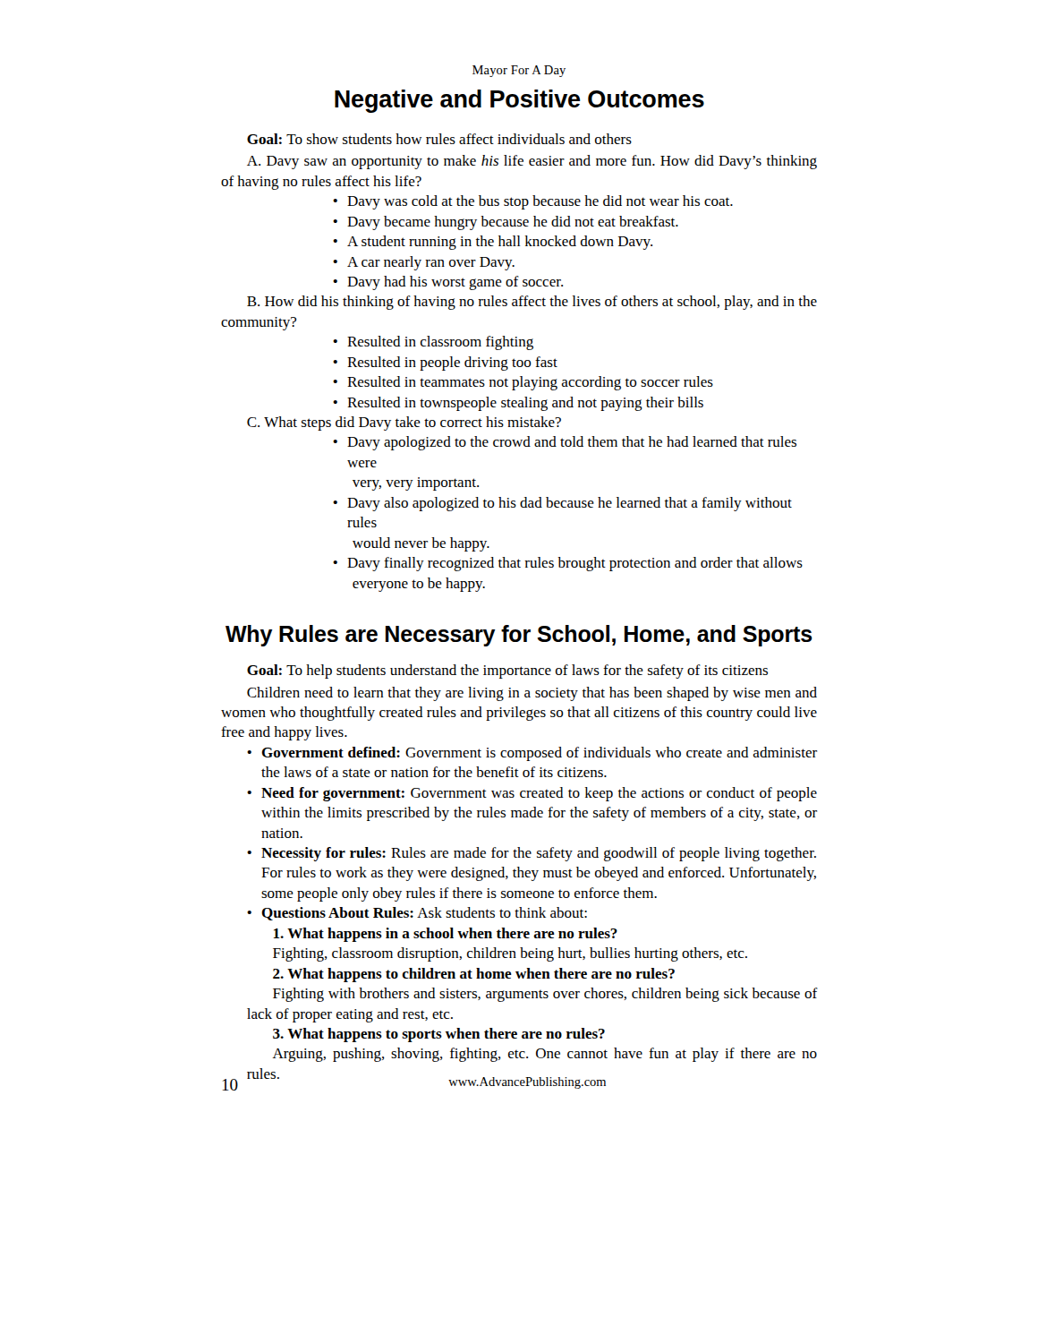Mayor For A Day
Negative and Positive Outcomes
Goal: To show students how rules affect individuals and others
A. Davy saw an opportunity to make his life easier and more fun. How did Davy’s thinking of having no rules affect his life?
Davy was cold at the bus stop because he did not wear his coat.
Davy became hungry because he did not eat breakfast.
A student running in the hall knocked down Davy.
A car nearly ran over Davy.
Davy had his worst game of soccer.
B. How did his thinking of having no rules affect the lives of others at school, play, and in the community?
Resulted in classroom fighting
Resulted in people driving too fast
Resulted in teammates not playing according to soccer rules
Resulted in townspeople stealing and not paying their bills
C. What steps did Davy take to correct his mistake?
Davy apologized to the crowd and told them that he had learned that rules werevery, very important.
Davy also apologized to his dad because he learned that a family without ruleswould never be happy.
Davy finally recognized that rules brought protection and order that allowseveryone to be happy.
Why Rules are Necessary for School, Home, and Sports
Goal: To help students understand the importance of laws for the safety of its citizens
Children need to learn that they are living in a society that has been shaped by wise men and women who thoughtfully created rules and privileges so that all citizens of this country could live free and happy lives.
Government defined: Government is composed of individuals who create and administer the laws of a state or nation for the benefit of its citizens.
Need for government: Government was created to keep the actions or conduct of people within the limits prescribed by the rules made for the safety of members of a city, state, or nation.
Necessity for rules: Rules are made for the safety and goodwill of people living together. For rules to work as they were designed, they must be obeyed and enforced. Unfortunately, some people only obey rules if there is someone to enforce them.
Questions About Rules: Ask students to think about:
1. What happens in a school when there are no rules?
Fighting, classroom disruption, children being hurt, bullies hurting others, etc.
2. What happens to children at home when there are no rules?
Fighting with brothers and sisters, arguments over chores, children being sick because of lack of proper eating and rest, etc.
3. What happens to sports when there are no rules?
Arguing, pushing, shoving, fighting, etc. One cannot have fun at play if there are no rules.
10
www.AdvancePublishing.com